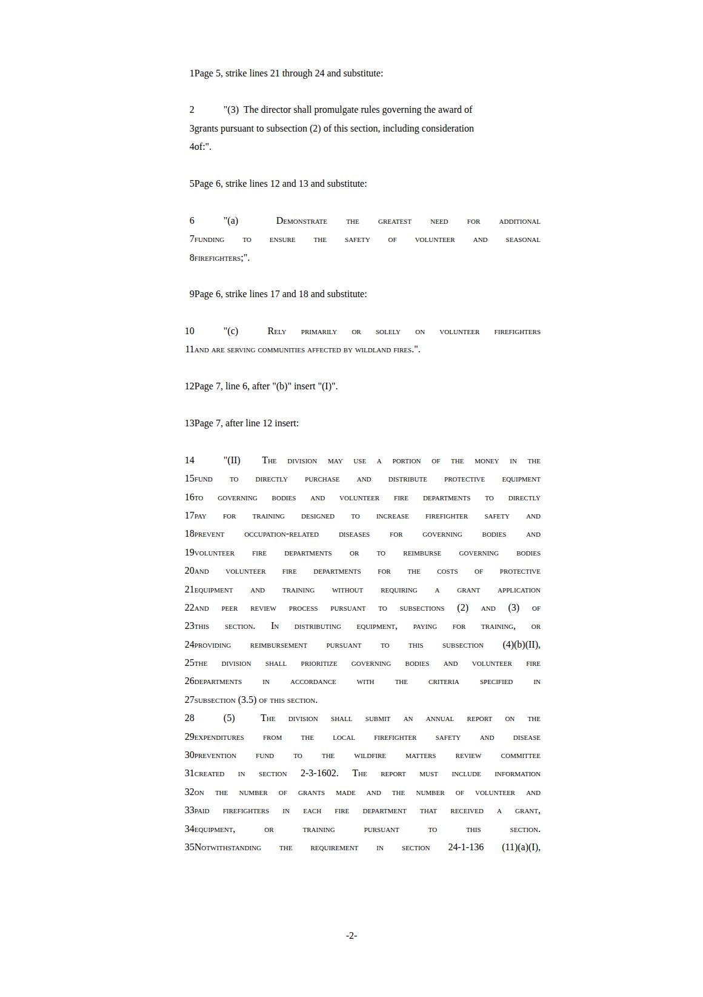| 1 | Page 5, strike lines 21 through 24 and substitute: |
| 2 | "(3) The director shall promulgate rules governing the award of |
| 3 | grants pursuant to subsection (2) of this section, including consideration |
| 4 | of:". |
| 5 | Page 6, strike lines 12 and 13 and substitute: |
| 6 | "(a) Demonstrate the greatest need for additional |
| 7 | funding to ensure the safety of volunteer and seasonal |
| 8 | firefighters ;". |
| 9 | Page 6, strike lines 17 and 18 and substitute: |
| 10 | "(c) Rely primarily or solely on volunteer firefighters |
| 11 | and are serving communities affected by wildland fires .". |
| 12 | Page 7, line 6, after "(b)" insert "(I)". |
| 13 | Page 7, after line 12 insert: |
| 14 | "(II) The division may use a portion of the money in the |
| 15 | fund to directly purchase and distribute protective equipment |
| 16 | to governing bodies and volunteer fire departments to directly |
| 17 | pay for training designed to increase firefighter safety and |
| 18 | prevent occupation-related diseases for governing bodies and |
| 19 | volunteer fire departments or to reimburse governing bodies |
| 20 | and volunteer fire departments for the costs of protective |
| 21 | equipment and training without requiring a grant application |
| 22 | and peer review process pursuant to subsections (2) and (3) of |
| 23 | this section. In distributing equipment, paying for training, or |
| 24 | providing reimbursement pursuant to this subsection (4)(b)(II), |
| 25 | the division shall prioritize governing bodies and volunteer fire |
| 26 | departments in accordance with the criteria specified in |
| 27 | subsection (3.5) of this section. |
| 28 | (5) The division shall submit an annual report on the |
| 29 | expenditures from the local firefighter safety and disease |
| 30 | prevention fund to the wildfire matters review committee |
| 31 | created in section 2-3-1602. The report must include information |
| 32 | on the number of grants made and the number of volunteer and |
| 33 | paid firefighters in each fire department that received a grant, |
| 34 | equipment, or training pursuant to this section. |
| 35 | Notwithstanding the requirement in section 24-1-136 (11)(a)(I), |
-2-